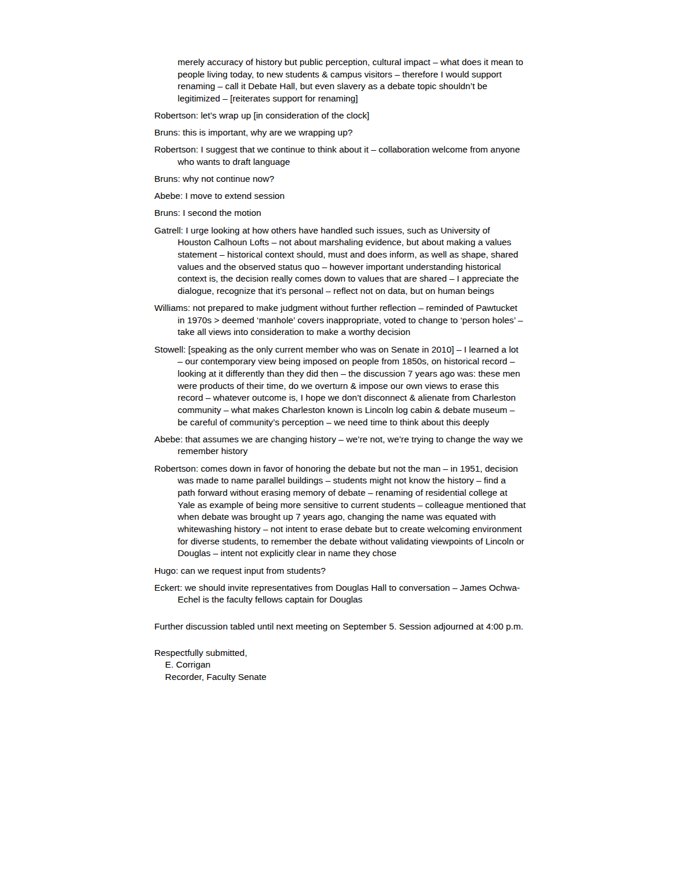merely accuracy of history but public perception, cultural impact – what does it mean to people living today, to new students & campus visitors – therefore I would support renaming – call it Debate Hall, but even slavery as a debate topic shouldn’t be legitimized – [reiterates support for renaming]
Robertson: let’s wrap up [in consideration of the clock]
Bruns: this is important, why are we wrapping up?
Robertson: I suggest that we continue to think about it – collaboration welcome from anyone who wants to draft language
Bruns: why not continue now?
Abebe: I move to extend session
Bruns: I second the motion
Gatrell: I urge looking at how others have handled such issues, such as University of Houston Calhoun Lofts – not about marshaling evidence, but about making a values statement – historical context should, must and does inform, as well as shape, shared values and the observed status quo – however important understanding historical context is, the decision really comes down to values that are shared – I appreciate the dialogue, recognize that it’s personal – reflect not on data, but on human beings
Williams: not prepared to make judgment without further reflection – reminded of Pawtucket in 1970s > deemed ‘manhole’ covers inappropriate, voted to change to ‘person holes’ – take all views into consideration to make a worthy decision
Stowell: [speaking as the only current member who was on Senate in 2010] – I learned a lot – our contemporary view being imposed on people from 1850s, on historical record – looking at it differently than they did then – the discussion 7 years ago was: these men were products of their time, do we overturn & impose our own views to erase this record – whatever outcome is, I hope we don’t disconnect & alienate from Charleston community – what makes Charleston known is Lincoln log cabin & debate museum – be careful of community’s perception – we need time to think about this deeply
Abebe: that assumes we are changing history – we’re not, we’re trying to change the way we remember history
Robertson: comes down in favor of honoring the debate but not the man – in 1951, decision was made to name parallel buildings – students might not know the history – find a path forward without erasing memory of debate – renaming of residential college at Yale as example of being more sensitive to current students – colleague mentioned that when debate was brought up 7 years ago, changing the name was equated with whitewashing history – not intent to erase debate but to create welcoming environment for diverse students, to remember the debate without validating viewpoints of Lincoln or Douglas – intent not explicitly clear in name they chose
Hugo: can we request input from students?
Eckert: we should invite representatives from Douglas Hall to conversation – James Ochwa-Echel is the faculty fellows captain for Douglas
Further discussion tabled until next meeting on September 5. Session adjourned at 4:00 p.m.
Respectfully submitted,
E. Corrigan
Recorder, Faculty Senate